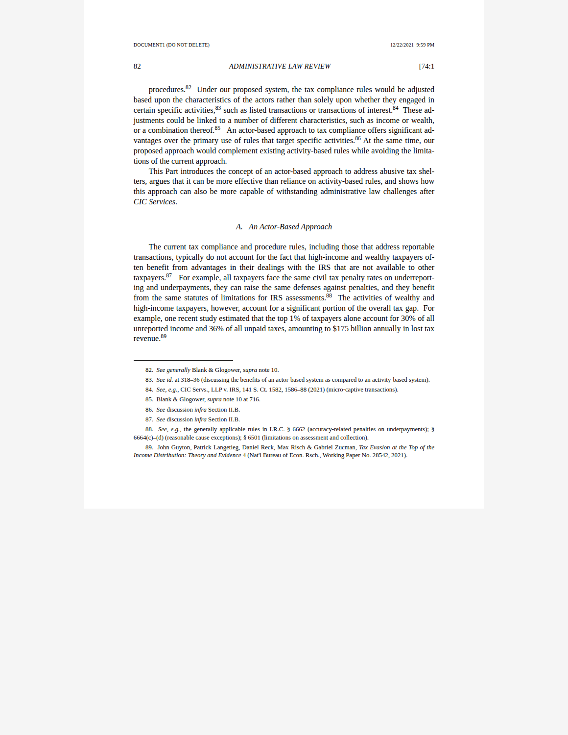Document1 (Do Not Delete) 12/22/2021 9:59 PM
82 Administrative Law Review [74:1
procedures.82 Under our proposed system, the tax compliance rules would be adjusted based upon the characteristics of the actors rather than solely upon whether they engaged in certain specific activities,83 such as listed transactions or transactions of interest.84 These adjustments could be linked to a number of different characteristics, such as income or wealth, or a combination thereof.85 An actor-based approach to tax compliance offers significant advantages over the primary use of rules that target specific activities.86 At the same time, our proposed approach would complement existing activity-based rules while avoiding the limitations of the current approach.
This Part introduces the concept of an actor-based approach to address abusive tax shelters, argues that it can be more effective than reliance on activity-based rules, and shows how this approach can also be more capable of withstanding administrative law challenges after CIC Services.
A. An Actor-Based Approach
The current tax compliance and procedure rules, including those that address reportable transactions, typically do not account for the fact that high-income and wealthy taxpayers often benefit from advantages in their dealings with the IRS that are not available to other taxpayers.87 For example, all taxpayers face the same civil tax penalty rates on underreporting and underpayments, they can raise the same defenses against penalties, and they benefit from the same statutes of limitations for IRS assessments.88 The activities of wealthy and high-income taxpayers, however, account for a significant portion of the overall tax gap. For example, one recent study estimated that the top 1% of taxpayers alone account for 30% of all unreported income and 36% of all unpaid taxes, amounting to $175 billion annually in lost tax revenue.89
82. See generally Blank & Glogower, supra note 10.
83. See id. at 318–36 (discussing the benefits of an actor-based system as compared to an activity-based system).
84. See, e.g., CIC Servs., LLP v. IRS, 141 S. Ct. 1582, 1586–88 (2021) (micro-captive transactions).
85. Blank & Glogower, supra note 10 at 716.
86. See discussion infra Section II.B.
87. See discussion infra Section II.B.
88. See, e.g., the generally applicable rules in I.R.C. § 6662 (accuracy-related penalties on underpayments); § 6664(c)–(d) (reasonable cause exceptions); § 6501 (limitations on assessment and collection).
89. John Guyton, Patrick Langetieg, Daniel Reck, Max Risch & Gabriel Zucman, Tax Evasion at the Top of the Income Distribution: Theory and Evidence 4 (Nat'l Bureau of Econ. Rsch., Working Paper No. 28542, 2021).